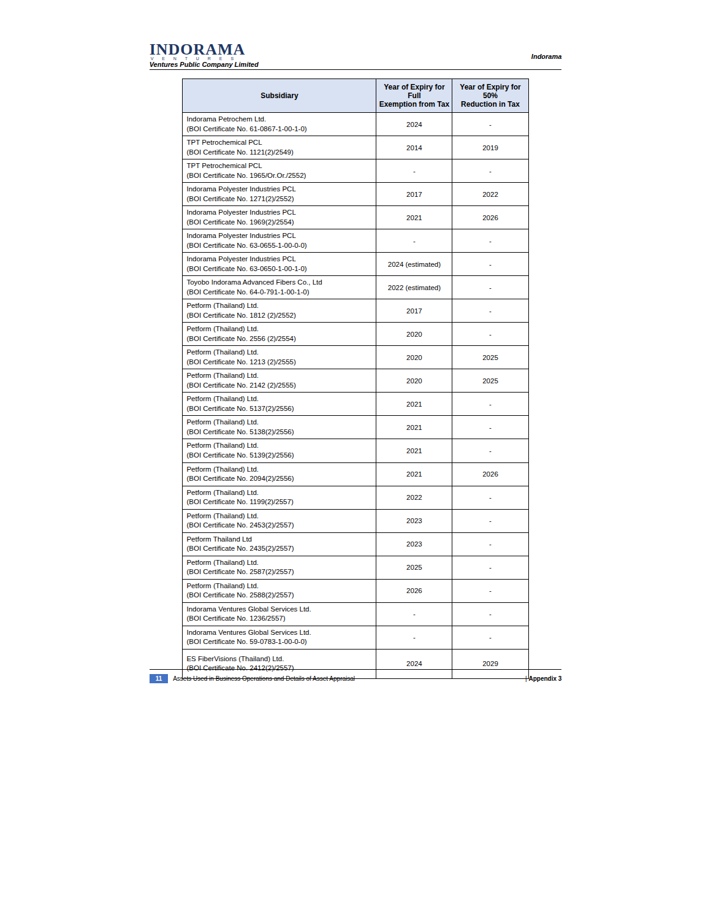INDORAMA
V E N T U R E S
Ventures Public Company Limited
Indorama
| Subsidiary | Year of Expiry for Full Exemption from Tax | Year of Expiry for 50% Reduction in Tax |
| --- | --- | --- |
| Indorama Petrochem Ltd. (BOI Certificate No. 61-0867-1-00-1-0) | 2024 | - |
| TPT Petrochemical PCL (BOI Certificate No. 1121(2)/2549) | 2014 | 2019 |
| TPT Petrochemical PCL (BOI Certificate No. 1965/Or.Or./2552) | - | - |
| Indorama Polyester Industries PCL (BOI Certificate No. 1271(2)/2552) | 2017 | 2022 |
| Indorama Polyester Industries PCL (BOI Certificate No. 1969(2)/2554) | 2021 | 2026 |
| Indorama Polyester Industries PCL (BOI Certificate No. 63-0655-1-00-0-0) | - | - |
| Indorama Polyester Industries PCL (BOI Certificate No. 63-0650-1-00-1-0) | 2024 (estimated) | - |
| Toyobo Indorama Advanced Fibers Co., Ltd (BOI Certificate No. 64-0-791-1-00-1-0) | 2022 (estimated) | - |
| Petform (Thailand) Ltd. (BOI Certificate No. 1812 (2)/2552) | 2017 | - |
| Petform (Thailand) Ltd. (BOI Certificate No. 2556 (2)/2554) | 2020 | - |
| Petform (Thailand) Ltd. (BOI Certificate No. 1213 (2)/2555) | 2020 | 2025 |
| Petform (Thailand) Ltd. (BOI Certificate No. 2142 (2)/2555) | 2020 | 2025 |
| Petform (Thailand) Ltd. (BOI Certificate No. 5137(2)/2556) | 2021 | - |
| Petform (Thailand) Ltd. (BOI Certificate No. 5138(2)/2556) | 2021 | - |
| Petform (Thailand) Ltd. (BOI Certificate No. 5139(2)/2556) | 2021 | - |
| Petform (Thailand) Ltd. (BOI Certificate No. 2094(2)/2556) | 2021 | 2026 |
| Petform (Thailand) Ltd. (BOI Certificate No. 1199(2)/2557) | 2022 | - |
| Petform (Thailand) Ltd. (BOI Certificate No. 2453(2)/2557) | 2023 | - |
| Petform Thailand Ltd (BOI Certificate No. 2435(2)/2557) | 2023 | - |
| Petform (Thailand) Ltd. (BOI Certificate No. 2587(2)/2557) | 2025 | - |
| Petform (Thailand) Ltd. (BOI Certificate No. 2588(2)/2557) | 2026 | - |
| Indorama Ventures Global Services Ltd. (BOI Certificate No. 1236/2557) | - | - |
| Indorama Ventures Global Services Ltd. (BOI Certificate No. 59-0783-1-00-0-0) | - | - |
| ES FiberVisions (Thailand) Ltd. (BOI Certificate No. 2412(2)/2557) | 2024 | 2029 |
11 Assets Used in Business Operations and Details of Asset Appraisal | Appendix 3